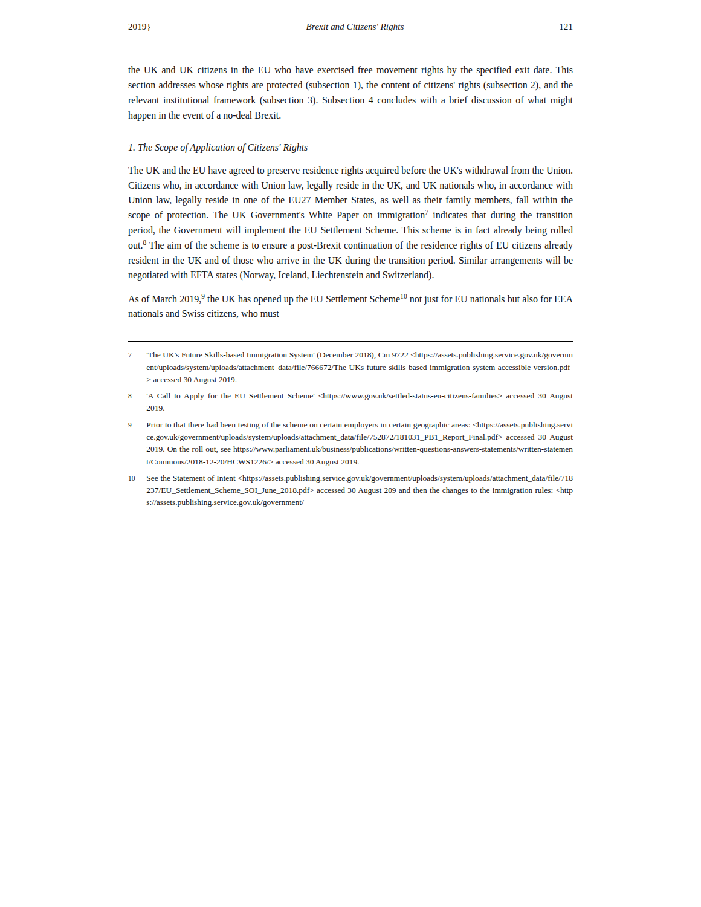2019} Brexit and Citizens' Rights 121
the UK and UK citizens in the EU who have exercised free movement rights by the specified exit date. This section addresses whose rights are protected (subsection 1), the content of citizens' rights (subsection 2), and the relevant institutional framework (subsection 3). Subsection 4 concludes with a brief discussion of what might happen in the event of a no-deal Brexit.
1. The Scope of Application of Citizens' Rights
The UK and the EU have agreed to preserve residence rights acquired before the UK's withdrawal from the Union. Citizens who, in accordance with Union law, legally reside in the UK, and UK nationals who, in accordance with Union law, legally reside in one of the EU27 Member States, as well as their family members, fall within the scope of protection. The UK Government's White Paper on immigration7 indicates that during the transition period, the Government will implement the EU Settlement Scheme. This scheme is in fact already being rolled out.8 The aim of the scheme is to ensure a post-Brexit continuation of the residence rights of EU citizens already resident in the UK and of those who arrive in the UK during the transition period. Similar arrangements will be negotiated with EFTA states (Norway, Iceland, Liechtenstein and Switzerland).
As of March 2019,9 the UK has opened up the EU Settlement Scheme10 not just for EU nationals but also for EEA nationals and Swiss citizens, who must
'The UK's Future Skills-based Immigration System' (December 2018), Cm 9722 <https://assets.publishing.service.gov.uk/government/uploads/system/uploads/attachment_data/file/766672/The-UKs-future-skills-based-immigration-system-accessible-version.pdf> accessed 30 August 2019.
'A Call to Apply for the EU Settlement Scheme' <https://www.gov.uk/settled-status-eu-citizens-families> accessed 30 August 2019.
Prior to that there had been testing of the scheme on certain employers in certain geographic areas: <https://assets.publishing.service.gov.uk/government/uploads/system/uploads/attachment_data/file/752872/181031_PB1_Report_Final.pdf> accessed 30 August 2019. On the roll out, see https://www.parliament.uk/business/publications/written-questions-answers-statements/written-statement/Commons/2018-12-20/HCWS1226/> accessed 30 August 2019.
See the Statement of Intent <https://assets.publishing.service.gov.uk/government/uploads/system/uploads/attachment_data/file/718237/EU_Settlement_Scheme_SOI_June_2018.pdf> accessed 30 August 209 and then the changes to the immigration rules: <https://assets.publishing.service.gov.uk/government/